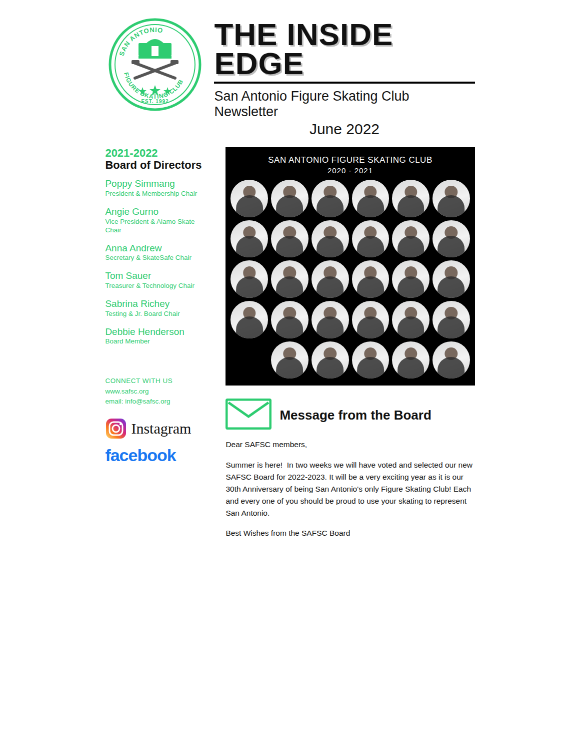SAN ANTONIO FIGURE SKATING CLUB EST. 1992
The Inside Edge
San Antonio Figure Skating Club Newsletter June 2022
2021-2022
Board of Directors
Poppy Simmang
President & Membership Chair
Angie Gurno
Vice President & Alamo Skate Chair
Anna Andrew
Secretary & SkateSafe Chair
Tom Sauer
Treasurer & Technology Chair
Sabrina Richey
Testing & Jr. Board Chair
Debbie Henderson
Board Member
CONNECT WITH US
www.safsc.org
email: info@safsc.org
Instagram
facebook
SAN ANTONIO FIGURE SKATING CLUB
2020 - 2021
Message from the Board
Dear SAFSC members,
Summer is here! In two weeks we will have voted and selected our new SAFSC Board for 2022-2023. It will be a very exciting year as it is our 30th Anniversary of being San Antonio's only Figure Skating Club! Each and every one of you should be proud to use your skating to represent San Antonio.
Best Wishes from the SAFSC Board